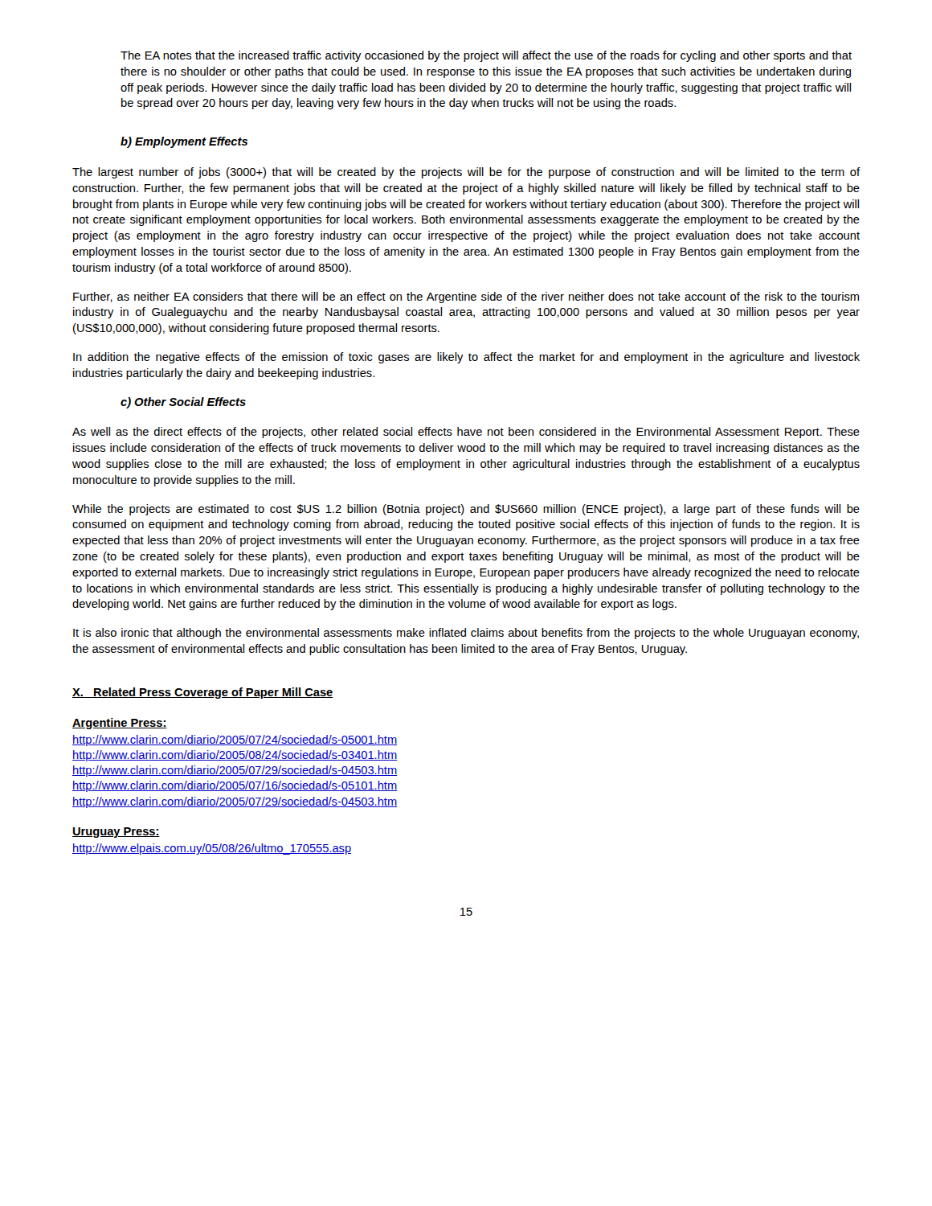The EA notes that the increased traffic activity occasioned by the project will affect the use of the roads for cycling and other sports and that there is no shoulder or other paths that could be used. In response to this issue the EA proposes that such activities be undertaken during off peak periods. However since the daily traffic load has been divided by 20 to determine the hourly traffic, suggesting that project traffic will be spread over 20 hours per day, leaving very few hours in the day when trucks will not be using the roads.
b) Employment Effects
The largest number of jobs (3000+) that will be created by the projects will be for the purpose of construction and will be limited to the term of construction. Further, the few permanent jobs that will be created at the project of a highly skilled nature will likely be filled by technical staff to be brought from plants in Europe while very few continuing jobs will be created for workers without tertiary education (about 300). Therefore the project will not create significant employment opportunities for local workers. Both environmental assessments exaggerate the employment to be created by the project (as employment in the agro forestry industry can occur irrespective of the project) while the project evaluation does not take account employment losses in the tourist sector due to the loss of amenity in the area. An estimated 1300 people in Fray Bentos gain employment from the tourism industry (of a total workforce of around 8500).
Further, as neither EA considers that there will be an effect on the Argentine side of the river neither does not take account of the risk to the tourism industry in of Gualeguaychu and the nearby Nandusbaysal coastal area, attracting 100,000 persons and valued at 30 million pesos per year (US$10,000,000), without considering future proposed thermal resorts.
In addition the negative effects of the emission of toxic gases are likely to affect the market for and employment in the agriculture and livestock industries particularly the dairy and beekeeping industries.
c) Other Social Effects
As well as the direct effects of the projects, other related social effects have not been considered in the Environmental Assessment Report. These issues include consideration of the effects of truck movements to deliver wood to the mill which may be required to travel increasing distances as the wood supplies close to the mill are exhausted; the loss of employment in other agricultural industries through the establishment of a eucalyptus monoculture to provide supplies to the mill.
While the projects are estimated to cost $US 1.2 billion (Botnia project) and $US660 million (ENCE project), a large part of these funds will be consumed on equipment and technology coming from abroad, reducing the touted positive social effects of this injection of funds to the region. It is expected that less than 20% of project investments will enter the Uruguayan economy. Furthermore, as the project sponsors will produce in a tax free zone (to be created solely for these plants), even production and export taxes benefiting Uruguay will be minimal, as most of the product will be exported to external markets. Due to increasingly strict regulations in Europe, European paper producers have already recognized the need to relocate to locations in which environmental standards are less strict. This essentially is producing a highly undesirable transfer of polluting technology to the developing world. Net gains are further reduced by the diminution in the volume of wood available for export as logs.
It is also ironic that although the environmental assessments make inflated claims about benefits from the projects to the whole Uruguayan economy, the assessment of environmental effects and public consultation has been limited to the area of Fray Bentos, Uruguay.
X. Related Press Coverage of Paper Mill Case
Argentine Press:
http://www.clarin.com/diario/2005/07/24/sociedad/s-05001.htm http://www.clarin.com/diario/2005/08/24/sociedad/s-03401.htm http://www.clarin.com/diario/2005/07/29/sociedad/s-04503.htm http://www.clarin.com/diario/2005/07/16/sociedad/s-05101.htm http://www.clarin.com/diario/2005/07/29/sociedad/s-04503.htm
Uruguay Press:
http://www.elpais.com.uy/05/08/26/ultmo_170555.asp
15